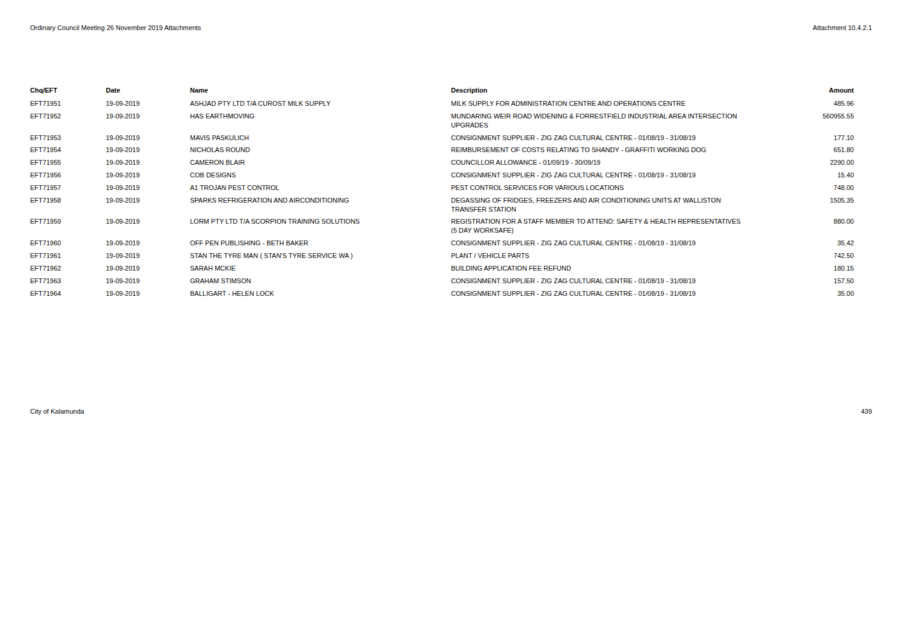Ordinary Council Meeting 26 November 2019 Attachments Attachment 10.4.2.1
| Chq/EFT | Date | Name | Description | Amount |
| --- | --- | --- | --- | --- |
| EFT71951 | 19-09-2019 | ASHJAD PTY LTD T/A CUROST MILK SUPPLY | MILK SUPPLY FOR ADMINISTRATION CENTRE AND OPERATIONS CENTRE | 485.96 |
| EFT71952 | 19-09-2019 | HAS EARTHMOVING | MUNDARING WEIR ROAD WIDENING & FORRESTFIELD INDUSTRIAL AREA INTERSECTION UPGRADES | 560955.55 |
| EFT71953 | 19-09-2019 | MAVIS PASKULICH | CONSIGNMENT SUPPLIER - ZIG ZAG CULTURAL CENTRE - 01/08/19 - 31/08/19 | 177.10 |
| EFT71954 | 19-09-2019 | NICHOLAS ROUND | REIMBURSEMENT OF COSTS RELATING TO SHANDY - GRAFFITI WORKING DOG | 651.80 |
| EFT71955 | 19-09-2019 | CAMERON BLAIR | COUNCILLOR ALLOWANCE - 01/09/19 - 30/09/19 | 2290.00 |
| EFT71956 | 19-09-2019 | COB DESIGNS | CONSIGNMENT SUPPLIER - ZIG ZAG CULTURAL CENTRE - 01/08/19 - 31/08/19 | 15.40 |
| EFT71957 | 19-09-2019 | A1 TROJAN PEST CONTROL | PEST CONTROL SERVICES FOR VARIOUS LOCATIONS | 748.00 |
| EFT71958 | 19-09-2019 | SPARKS REFRIGERATION AND AIRCONDITIONING | DEGASSING OF FRIDGES, FREEZERS AND AIR CONDITIONING UNITS AT WALLISTON TRANSFER STATION | 1505.35 |
| EFT71959 | 19-09-2019 | LORM PTY LTD T/A SCORPION TRAINING SOLUTIONS | REGISTRATION FOR A STAFF MEMBER TO ATTEND: SAFETY & HEALTH REPRESENTATIVES (5 DAY WORKSAFE) | 880.00 |
| EFT71960 | 19-09-2019 | OFF PEN PUBLISHING - BETH BAKER | CONSIGNMENT SUPPLIER - ZIG ZAG CULTURAL CENTRE - 01/08/19 - 31/08/19 | 35.42 |
| EFT71961 | 19-09-2019 | STAN THE TYRE MAN ( STAN'S TYRE SERVICE WA ) | PLANT / VEHICLE PARTS | 742.50 |
| EFT71962 | 19-09-2019 | SARAH MCKIE | BUILDING APPLICATION FEE REFUND | 180.15 |
| EFT71963 | 19-09-2019 | GRAHAM STIMSON | CONSIGNMENT SUPPLIER - ZIG ZAG CULTURAL CENTRE - 01/08/19 - 31/08/19 | 157.50 |
| EFT71964 | 19-09-2019 | BALLIGART - HELEN LOCK | CONSIGNMENT SUPPLIER - ZIG ZAG CULTURAL CENTRE - 01/08/19 - 31/08/19 | 35.00 |
City of Kalamunda 439